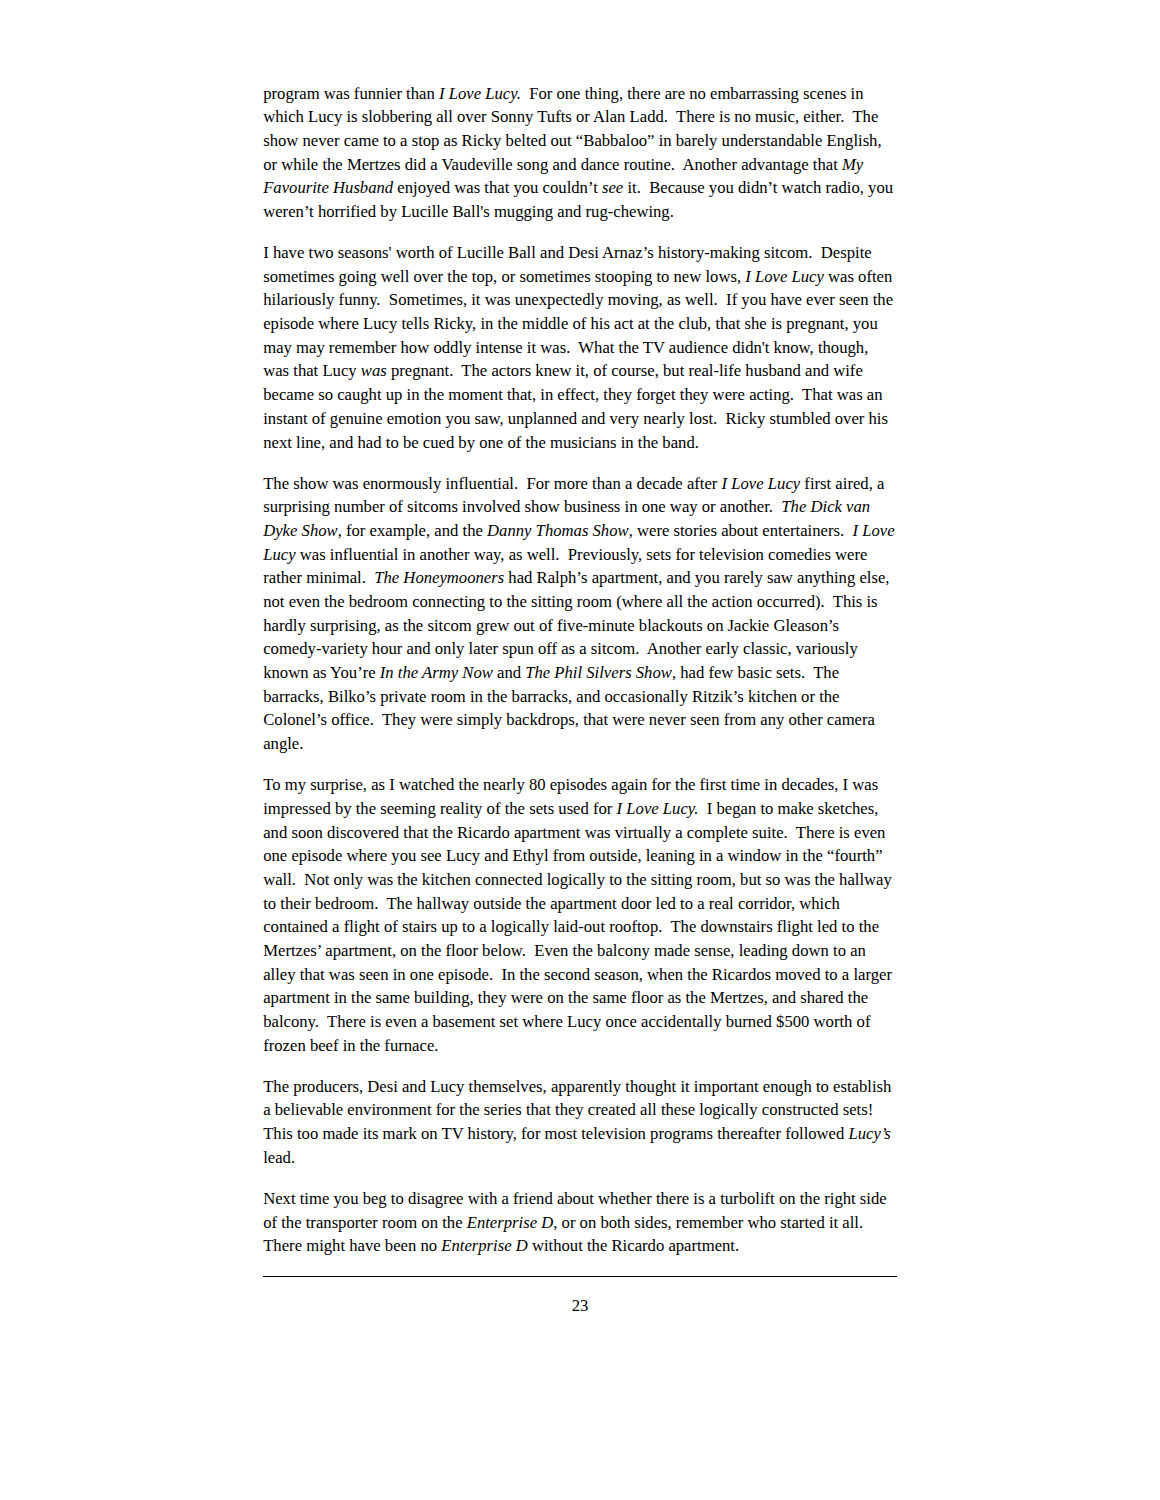program was funnier than I Love Lucy. For one thing, there are no embarrassing scenes in which Lucy is slobbering all over Sonny Tufts or Alan Ladd. There is no music, either. The show never came to a stop as Ricky belted out “Babbaloo” in barely understandable English, or while the Mertzes did a Vaudeville song and dance routine. Another advantage that My Favourite Husband enjoyed was that you couldn’t see it. Because you didn’t watch radio, you weren’t horrified by Lucille Ball's mugging and rug-chewing.
I have two seasons' worth of Lucille Ball and Desi Arnaz’s history-making sitcom. Despite sometimes going well over the top, or sometimes stooping to new lows, I Love Lucy was often hilariously funny. Sometimes, it was unexpectedly moving, as well. If you have ever seen the episode where Lucy tells Ricky, in the middle of his act at the club, that she is pregnant, you may may remember how oddly intense it was. What the TV audience didn't know, though, was that Lucy was pregnant. The actors knew it, of course, but real-life husband and wife became so caught up in the moment that, in effect, they forget they were acting. That was an instant of genuine emotion you saw, unplanned and very nearly lost. Ricky stumbled over his next line, and had to be cued by one of the musicians in the band.
The show was enormously influential. For more than a decade after I Love Lucy first aired, a surprising number of sitcoms involved show business in one way or another. The Dick van Dyke Show, for example, and the Danny Thomas Show, were stories about entertainers. I Love Lucy was influential in another way, as well. Previously, sets for television comedies were rather minimal. The Honeymooners had Ralph’s apartment, and you rarely saw anything else, not even the bedroom connecting to the sitting room (where all the action occurred). This is hardly surprising, as the sitcom grew out of five-minute blackouts on Jackie Gleason’s comedy-variety hour and only later spun off as a sitcom. Another early classic, variously known as You’re In the Army Now and The Phil Silvers Show, had few basic sets. The barracks, Bilko’s private room in the barracks, and occasionally Ritzik’s kitchen or the Colonel’s office. They were simply backdrops, that were never seen from any other camera angle.
To my surprise, as I watched the nearly 80 episodes again for the first time in decades, I was impressed by the seeming reality of the sets used for I Love Lucy. I began to make sketches, and soon discovered that the Ricardo apartment was virtually a complete suite. There is even one episode where you see Lucy and Ethyl from outside, leaning in a window in the “fourth” wall. Not only was the kitchen connected logically to the sitting room, but so was the hallway to their bedroom. The hallway outside the apartment door led to a real corridor, which contained a flight of stairs up to a logically laid-out rooftop. The downstairs flight led to the Mertzes’ apartment, on the floor below. Even the balcony made sense, leading down to an alley that was seen in one episode. In the second season, when the Ricardos moved to a larger apartment in the same building, they were on the same floor as the Mertzes, and shared the balcony. There is even a basement set where Lucy once accidentally burned $500 worth of frozen beef in the furnace.
The producers, Desi and Lucy themselves, apparently thought it important enough to establish a believable environment for the series that they created all these logically constructed sets! This too made its mark on TV history, for most television programs thereafter followed Lucy’s lead.
Next time you beg to disagree with a friend about whether there is a turbolift on the right side of the transporter room on the Enterprise D, or on both sides, remember who started it all. There might have been no Enterprise D without the Ricardo apartment.
23